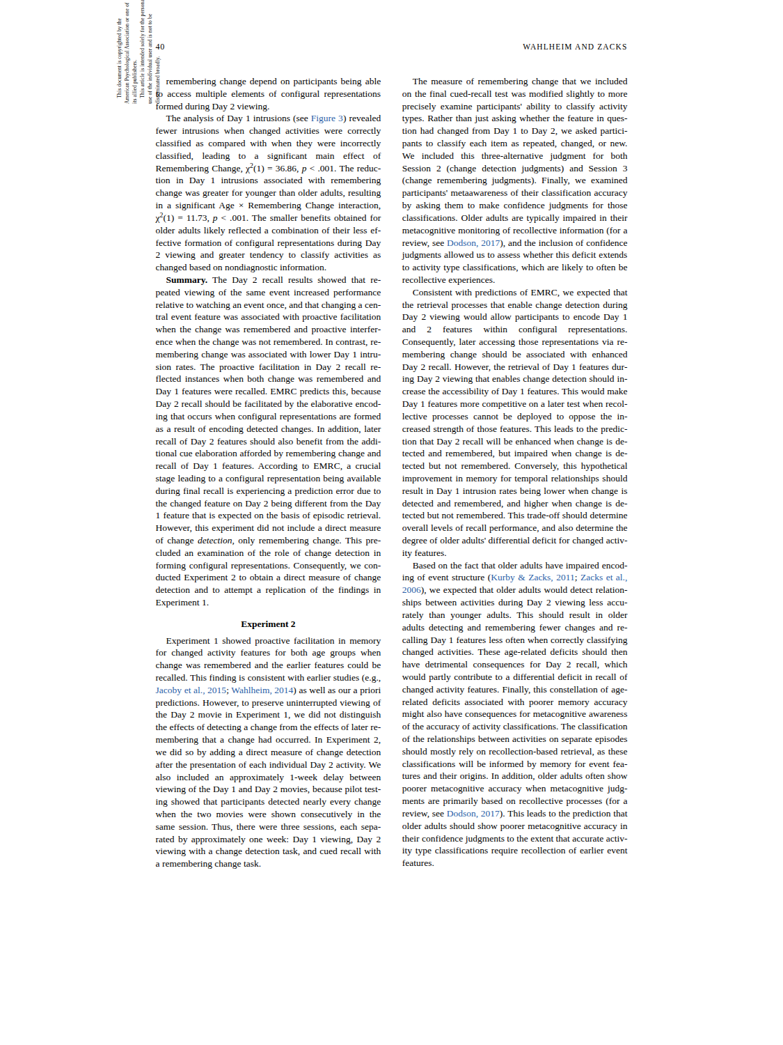This document is copyrighted by the American Psychological Association or one of its allied publishers.
This article is intended solely for the personal use of the individual user and is not to be disseminated broadly.
40 WAHLHEIM AND ZACKS
remembering change depend on participants being able to access multiple elements of configural representations formed during Day 2 viewing.
The analysis of Day 1 intrusions (see Figure 3) revealed fewer intrusions when changed activities were correctly classified as compared with when they were incorrectly classified, leading to a significant main effect of Remembering Change, χ2(1) = 36.86, p < .001. The reduction in Day 1 intrusions associated with remembering change was greater for younger than older adults, resulting in a significant Age × Remembering Change interaction, χ2(1) = 11.73, p < .001. The smaller benefits obtained for older adults likely reflected a combination of their less effective formation of configural representations during Day 2 viewing and greater tendency to classify activities as changed based on nondiagnostic information.
Summary. The Day 2 recall results showed that repeated viewing of the same event increased performance relative to watching an event once, and that changing a central event feature was associated with proactive facilitation when the change was remembered and proactive interference when the change was not remembered. In contrast, remembering change was associated with lower Day 1 intrusion rates. The proactive facilitation in Day 2 recall reflected instances when both change was remembered and Day 1 features were recalled. EMRC predicts this, because Day 2 recall should be facilitated by the elaborative encoding that occurs when configural representations are formed as a result of encoding detected changes. In addition, later recall of Day 2 features should also benefit from the additional cue elaboration afforded by remembering change and recall of Day 1 features. According to EMRC, a crucial stage leading to a configural representation being available during final recall is experiencing a prediction error due to the changed feature on Day 2 being different from the Day 1 feature that is expected on the basis of episodic retrieval. However, this experiment did not include a direct measure of change detection, only remembering change. This precluded an examination of the role of change detection in forming configural representations. Consequently, we conducted Experiment 2 to obtain a direct measure of change detection and to attempt a replication of the findings in Experiment 1.
Experiment 2
Experiment 1 showed proactive facilitation in memory for changed activity features for both age groups when change was remembered and the earlier features could be recalled. This finding is consistent with earlier studies (e.g., Jacoby et al., 2015; Wahlheim, 2014) as well as our a priori predictions. However, to preserve uninterrupted viewing of the Day 2 movie in Experiment 1, we did not distinguish the effects of detecting a change from the effects of later remembering that a change had occurred. In Experiment 2, we did so by adding a direct measure of change detection after the presentation of each individual Day 2 activity. We also included an approximately 1-week delay between viewing of the Day 1 and Day 2 movies, because pilot testing showed that participants detected nearly every change when the two movies were shown consecutively in the same session. Thus, there were three sessions, each separated by approximately one week: Day 1 viewing, Day 2 viewing with a change detection task, and cued recall with a remembering change task.
The measure of remembering change that we included on the final cued-recall test was modified slightly to more precisely examine participants' ability to classify activity types. Rather than just asking whether the feature in question had changed from Day 1 to Day 2, we asked participants to classify each item as repeated, changed, or new. We included this three-alternative judgment for both Session 2 (change detection judgments) and Session 3 (change remembering judgments). Finally, we examined participants' metaawareness of their classification accuracy by asking them to make confidence judgments for those classifications. Older adults are typically impaired in their metacognitive monitoring of recollective information (for a review, see Dodson, 2017), and the inclusion of confidence judgments allowed us to assess whether this deficit extends to activity type classifications, which are likely to often be recollective experiences.
Consistent with predictions of EMRC, we expected that the retrieval processes that enable change detection during Day 2 viewing would allow participants to encode Day 1 and 2 features within configural representations. Consequently, later accessing those representations via remembering change should be associated with enhanced Day 2 recall. However, the retrieval of Day 1 features during Day 2 viewing that enables change detection should increase the accessibility of Day 1 features. This would make Day 1 features more competitive on a later test when recollective processes cannot be deployed to oppose the increased strength of those features. This leads to the prediction that Day 2 recall will be enhanced when change is detected and remembered, but impaired when change is detected but not remembered. Conversely, this hypothetical improvement in memory for temporal relationships should result in Day 1 intrusion rates being lower when change is detected and remembered, and higher when change is detected but not remembered. This trade-off should determine overall levels of recall performance, and also determine the degree of older adults' differential deficit for changed activity features.
Based on the fact that older adults have impaired encoding of event structure (Kurby & Zacks, 2011; Zacks et al., 2006), we expected that older adults would detect relationships between activities during Day 2 viewing less accurately than younger adults. This should result in older adults detecting and remembering fewer changes and recalling Day 1 features less often when correctly classifying changed activities. These age-related deficits should then have detrimental consequences for Day 2 recall, which would partly contribute to a differential deficit in recall of changed activity features. Finally, this constellation of age-related deficits associated with poorer memory accuracy might also have consequences for metacognitive awareness of the accuracy of activity classifications. The classification of the relationships between activities on separate episodes should mostly rely on recollection-based retrieval, as these classifications will be informed by memory for event features and their origins. In addition, older adults often show poorer metacognitive accuracy when metacognitive judgments are primarily based on recollective processes (for a review, see Dodson, 2017). This leads to the prediction that older adults should show poorer metacognitive accuracy in their confidence judgments to the extent that accurate activity type classifications require recollection of earlier event features.